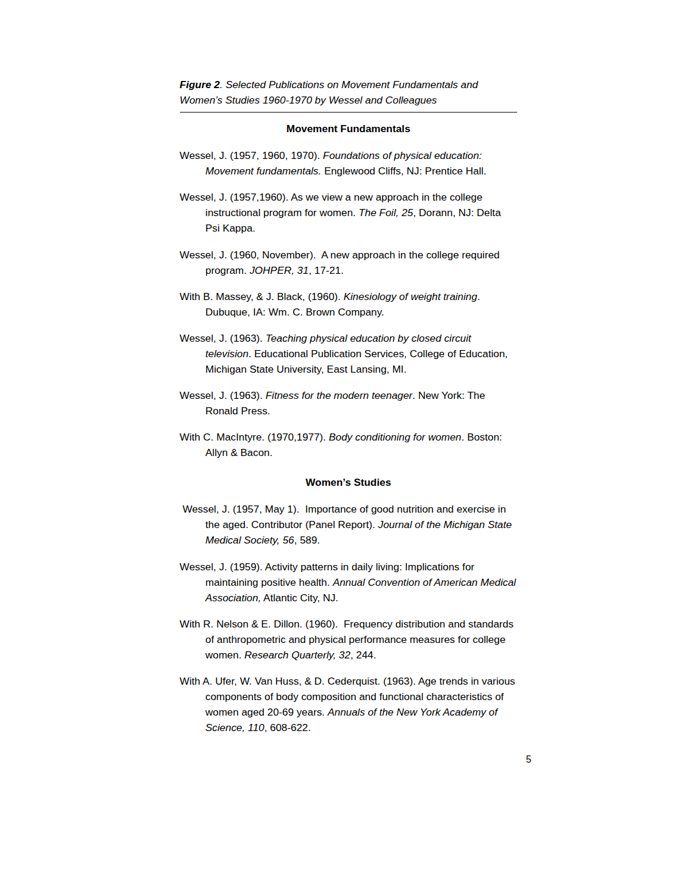Figure 2. Selected Publications on Movement Fundamentals and Women’s Studies 1960-1970 by Wessel and Colleagues
Movement Fundamentals
Wessel, J. (1957, 1960, 1970). Foundations of physical education: Movement fundamentals. Englewood Cliffs, NJ: Prentice Hall.
Wessel, J. (1957,1960). As we view a new approach in the college instructional program for women. The Foil, 25, Dorann, NJ: Delta Psi Kappa.
Wessel, J. (1960, November). A new approach in the college required program. JOHPER, 31, 17-21.
With B. Massey, & J. Black, (1960). Kinesiology of weight training. Dubuque, IA: Wm. C. Brown Company.
Wessel, J. (1963). Teaching physical education by closed circuit television. Educational Publication Services, College of Education, Michigan State University, East Lansing, MI.
Wessel, J. (1963). Fitness for the modern teenager. New York: The Ronald Press.
With C. MacIntyre. (1970,1977). Body conditioning for women. Boston: Allyn & Bacon.
Women’s Studies
Wessel, J. (1957, May 1). Importance of good nutrition and exercise in the aged. Contributor (Panel Report). Journal of the Michigan State Medical Society, 56, 589.
Wessel, J. (1959). Activity patterns in daily living: Implications for maintaining positive health. Annual Convention of American Medical Association, Atlantic City, NJ.
With R. Nelson & E. Dillon. (1960). Frequency distribution and standards of anthropometric and physical performance measures for college women. Research Quarterly, 32, 244.
With A. Ufer, W. Van Huss, & D. Cederquist. (1963). Age trends in various components of body composition and functional characteristics of women aged 20-69 years. Annuals of the New York Academy of Science, 110, 608-622.
5